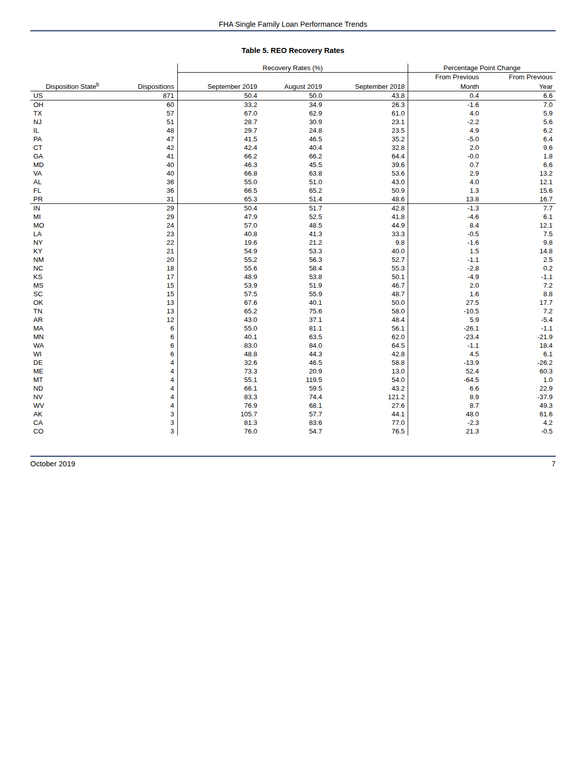FHA Single Family Loan Performance Trends
Table 5. REO Recovery Rates
| | | Recovery Rates (%) | Percentage Point Change |
| --- | --- | --- | --- |
| | | | | | From Previous | From Previous |
| Disposition State b | Dispositions | September 2019 | August 2019 | September 2018 | Month | Year |
| US | 871 | 50.4 | 50.0 | 43.8 | 0.4 | 6.6 |
| OH | 60 | 33.2 | 34.9 | 26.3 | -1.6 | 7.0 |
| TX | 57 | 67.0 | 62.9 | 61.0 | 4.0 | 5.9 |
| NJ | 51 | 28.7 | 30.9 | 23.1 | -2.2 | 5.6 |
| IL | 48 | 29.7 | 24.8 | 23.5 | 4.9 | 6.2 |
| PA | 47 | 41.5 | 46.5 | 35.2 | -5.0 | 6.4 |
| CT | 42 | 42.4 | 40.4 | 32.8 | 2.0 | 9.6 |
| GA | 41 | 66.2 | 66.2 | 64.4 | -0.0 | 1.8 |
| MD | 40 | 46.3 | 45.5 | 39.6 | 0.7 | 6.6 |
| VA | 40 | 66.8 | 63.8 | 53.6 | 2.9 | 13.2 |
| AL | 36 | 55.0 | 51.0 | 43.0 | 4.0 | 12.1 |
| FL | 36 | 66.5 | 65.2 | 50.9 | 1.3 | 15.6 |
| PR | 31 | 65.3 | 51.4 | 48.6 | 13.8 | 16.7 |
| IN | 29 | 50.4 | 51.7 | 42.8 | -1.3 | 7.7 |
| MI | 29 | 47.9 | 52.5 | 41.8 | -4.6 | 6.1 |
| MO | 24 | 57.0 | 48.5 | 44.9 | 8.4 | 12.1 |
| LA | 23 | 40.8 | 41.3 | 33.3 | -0.5 | 7.5 |
| NY | 22 | 19.6 | 21.2 | 9.8 | -1.6 | 9.8 |
| KY | 21 | 54.9 | 53.3 | 40.0 | 1.5 | 14.8 |
| NM | 20 | 55.2 | 56.3 | 52.7 | -1.1 | 2.5 |
| NC | 18 | 55.6 | 58.4 | 55.3 | -2.8 | 0.2 |
| KS | 17 | 48.9 | 53.8 | 50.1 | -4.9 | -1.1 |
| MS | 15 | 53.9 | 51.9 | 46.7 | 2.0 | 7.2 |
| SC | 15 | 57.5 | 55.9 | 48.7 | 1.6 | 8.8 |
| OK | 13 | 67.6 | 40.1 | 50.0 | 27.5 | 17.7 |
| TN | 13 | 65.2 | 75.6 | 58.0 | -10.5 | 7.2 |
| AR | 12 | 43.0 | 37.1 | 48.4 | 5.9 | -5.4 |
| MA | 6 | 55.0 | 81.1 | 56.1 | -26.1 | -1.1 |
| MN | 6 | 40.1 | 63.5 | 62.0 | -23.4 | -21.9 |
| WA | 6 | 83.0 | 84.0 | 64.5 | -1.1 | 18.4 |
| WI | 6 | 48.8 | 44.3 | 42.8 | 4.5 | 6.1 |
| DE | 4 | 32.6 | 46.5 | 58.8 | -13.9 | -26.2 |
| ME | 4 | 73.3 | 20.9 | 13.0 | 52.4 | 60.3 |
| MT | 4 | 55.1 | 119.5 | 54.0 | -64.5 | 1.0 |
| ND | 4 | 66.1 | 59.5 | 43.2 | 6.6 | 22.9 |
| NV | 4 | 83.3 | 74.4 | 121.2 | 8.9 | -37.9 |
| WV | 4 | 76.9 | 68.1 | 27.6 | 8.7 | 49.3 |
| AK | 3 | 105.7 | 57.7 | 44.1 | 48.0 | 61.6 |
| CA | 3 | 81.3 | 83.6 | 77.0 | -2.3 | 4.2 |
| CO | 3 | 76.0 | 54.7 | 76.5 | 21.3 | -0.5 |
October 2019 7